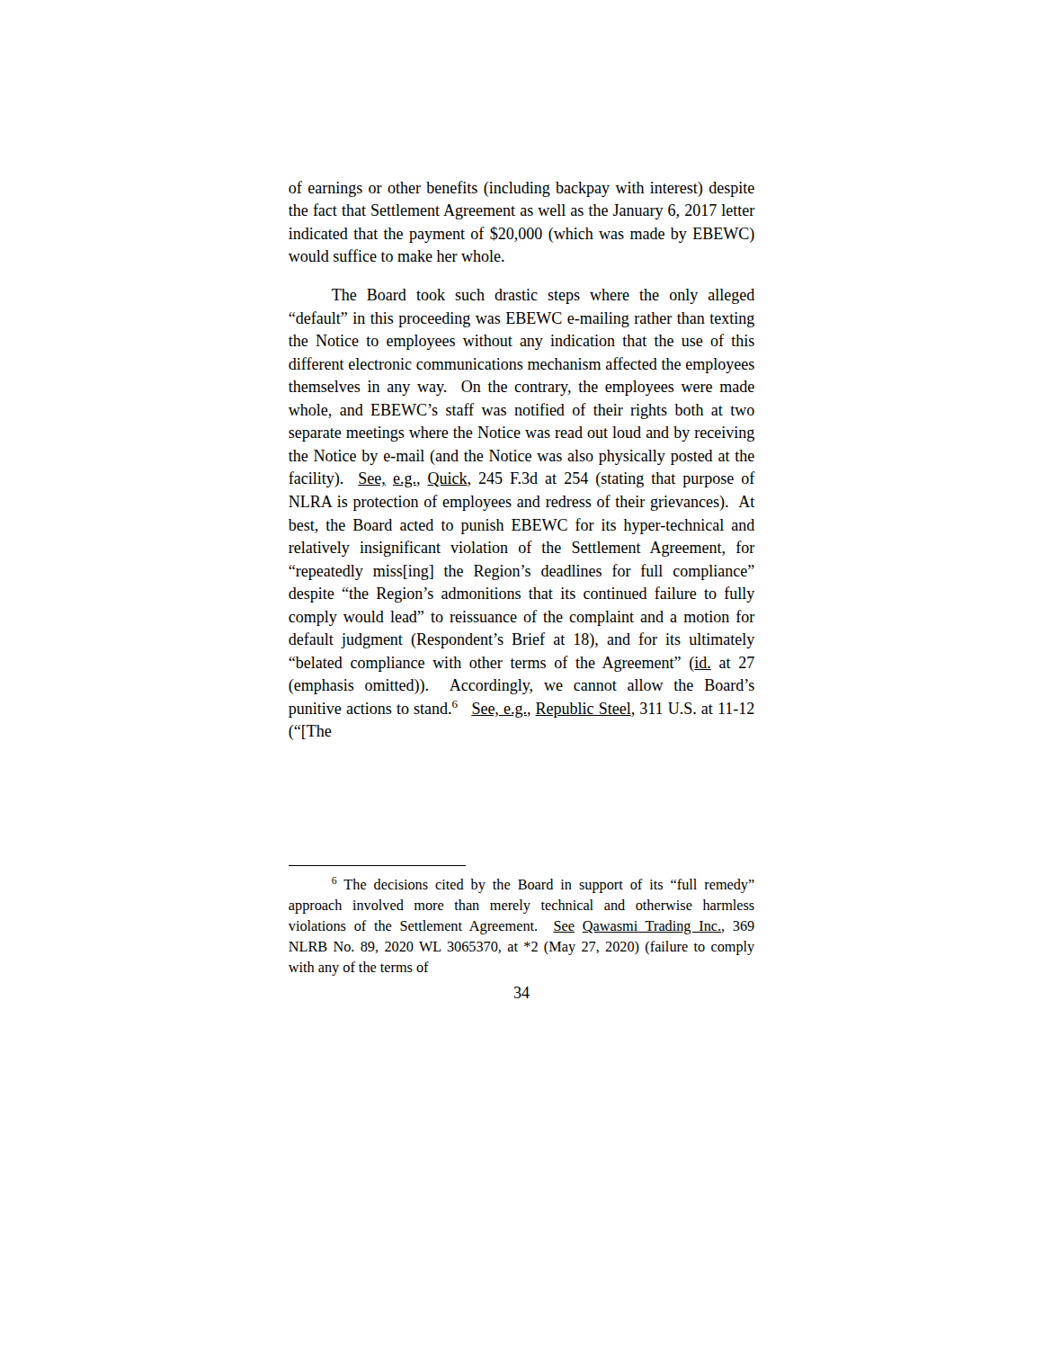of earnings or other benefits (including backpay with interest) despite the fact that Settlement Agreement as well as the January 6, 2017 letter indicated that the payment of $20,000 (which was made by EBEWC) would suffice to make her whole.
The Board took such drastic steps where the only alleged “default” in this proceeding was EBEWC e-mailing rather than texting the Notice to employees without any indication that the use of this different electronic communications mechanism affected the employees themselves in any way. On the contrary, the employees were made whole, and EBEWC’s staff was notified of their rights both at two separate meetings where the Notice was read out loud and by receiving the Notice by e-mail (and the Notice was also physically posted at the facility). See, e.g., Quick, 245 F.3d at 254 (stating that purpose of NLRA is protection of employees and redress of their grievances). At best, the Board acted to punish EBEWC for its hyper-technical and relatively insignificant violation of the Settlement Agreement, for “repeatedly miss[ing] the Region’s deadlines for full compliance” despite “the Region’s admonitions that its continued failure to fully comply would lead” to reissuance of the complaint and a motion for default judgment (Respondent’s Brief at 18), and for its ultimately “belated compliance with other terms of the Agreement” (id. at 27 (emphasis omitted)). Accordingly, we cannot allow the Board’s punitive actions to stand.6 See, e.g., Republic Steel, 311 U.S. at 11-12 (“[The
6 The decisions cited by the Board in support of its “full remedy” approach involved more than merely technical and otherwise harmless violations of the Settlement Agreement. See Qawasmi Trading Inc., 369 NLRB No. 89, 2020 WL 3065370, at *2 (May 27, 2020) (failure to comply with any of the terms of
34